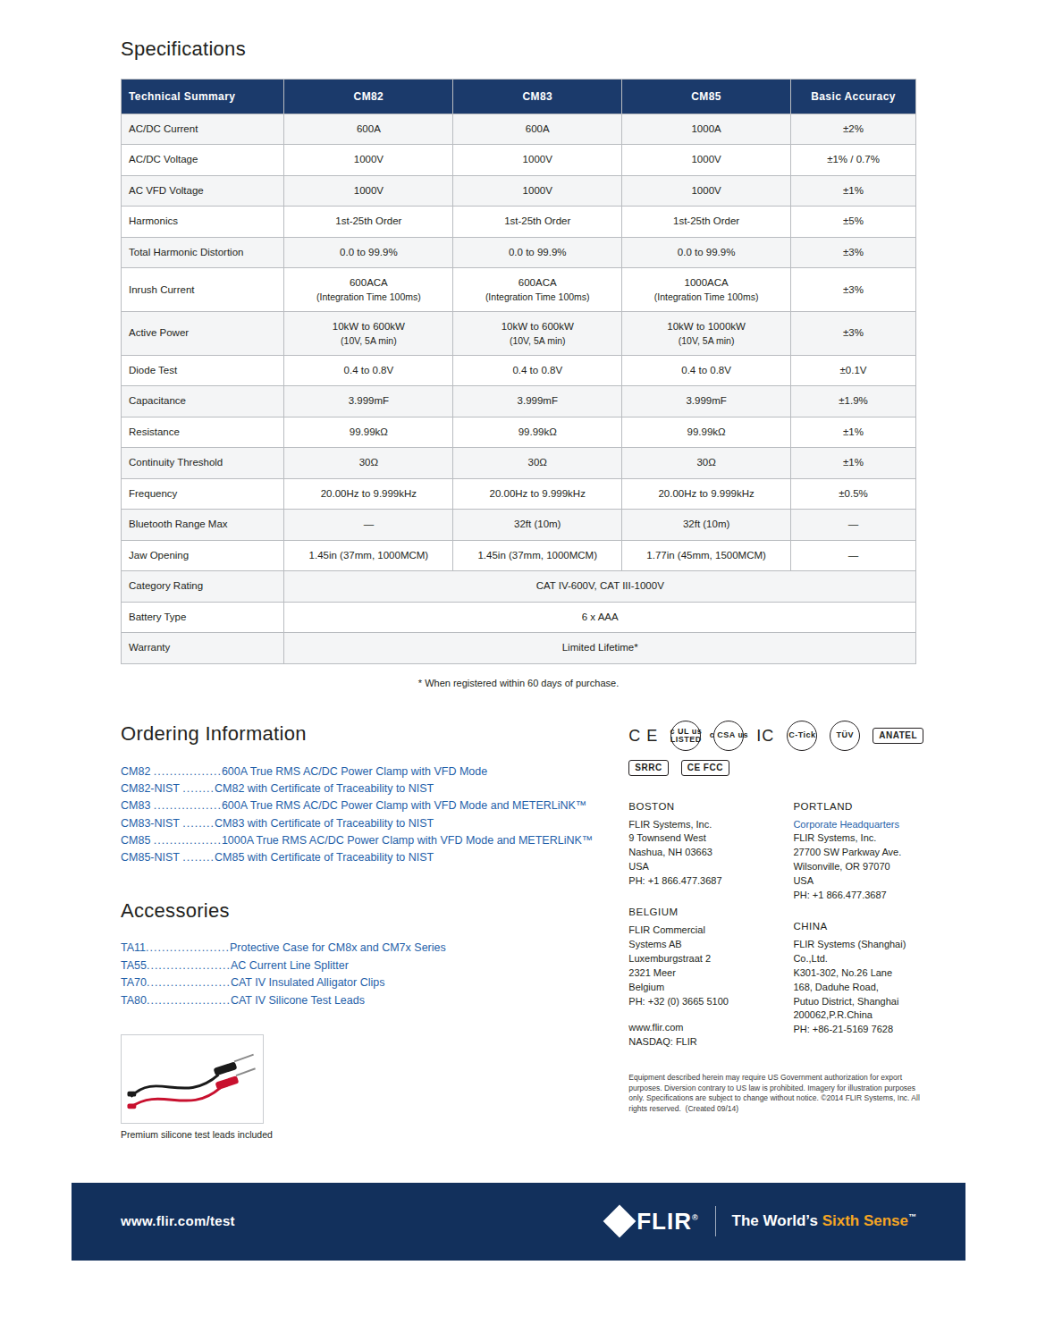Specifications
| Technical Summary | CM82 | CM83 | CM85 | Basic Accuracy |
| --- | --- | --- | --- | --- |
| AC/DC Current | 600A | 600A | 1000A | ±2% |
| AC/DC Voltage | 1000V | 1000V | 1000V | ±1% / 0.7% |
| AC VFD Voltage | 1000V | 1000V | 1000V | ±1% |
| Harmonics | 1st-25th Order | 1st-25th Order | 1st-25th Order | ±5% |
| Total Harmonic Distortion | 0.0 to 99.9% | 0.0 to 99.9% | 0.0 to 99.9% | ±3% |
| Inrush Current | 600ACA (Integration Time 100ms) | 600ACA (Integration Time 100ms) | 1000ACA (Integration Time 100ms) | ±3% |
| Active Power | 10kW to 600kW (10V, 5A min) | 10kW to 600kW (10V, 5A min) | 10kW to 1000kW (10V, 5A min) | ±3% |
| Diode Test | 0.4 to 0.8V | 0.4 to 0.8V | 0.4 to 0.8V | ±0.1V |
| Capacitance | 3.999mF | 3.999mF | 3.999mF | ±1.9% |
| Resistance | 99.99kΩ | 99.99kΩ | 99.99kΩ | ±1% |
| Continuity Threshold | 30Ω | 30Ω | 30Ω | ±1% |
| Frequency | 20.00Hz to 9.999kHz | 20.00Hz to 9.999kHz | 20.00Hz to 9.999kHz | ±0.5% |
| Bluetooth Range Max | — | 32ft (10m) | 32ft (10m) | — |
| Jaw Opening | 1.45in (37mm, 1000MCM) | 1.45in (37mm, 1000MCM) | 1.77in (45mm, 1500MCM) | — |
| Category Rating | CAT IV-600V, CAT III-1000V |
| Battery Type | 6 x AAA |
| Warranty | Limited Lifetime* |
* When registered within 60 days of purchase.
Ordering Information
CM82 ................. 600A True RMS AC/DC Power Clamp with VFD Mode
CM82-NIST ........ CM82 with Certificate of Traceability to NIST
CM83 ................. 600A True RMS AC/DC Power Clamp with VFD Mode and METERLiNK™
CM83-NIST ........ CM83 with Certificate of Traceability to NIST
CM85 ................. 1000A True RMS AC/DC Power Clamp with VFD Mode and METERLiNK™
CM85-NIST ........ CM85 with Certificate of Traceability to NIST
Accessories
TA11..................... Protective Case for CM8x and CM7x Series
TA55..................... AC Current Line Splitter
TA70..................... CAT IV Insulated Alligator Clips
TA80..................... CAT IV Silicone Test Leads
Premium silicone test leads included
C E c UL us
LISTED c CSA us IC C-Tick TÜV ANATEL SRRC CE FCC
BOSTON
FLIR Systems, Inc.
9 Townsend West
Nashua, NH 03663
USA
PH: +1 866.477.3687
BELGIUM
FLIR Commercial
Systems AB
Luxemburgstraat 2
2321 Meer
Belgium
PH: +32 (0) 3665 5100
www.flir.com
NASDAQ: FLIR
PORTLAND
Corporate Headquarters
FLIR Systems, Inc.
27700 SW Parkway Ave.
Wilsonville, OR 97070
USA
PH: +1 866.477.3687
CHINA
FLIR Systems (Shanghai)
Co.,Ltd.
K301-302, No.26 Lane
168, Daduhe Road,
Putuo District, Shanghai
200062,P.R.China
PH: +86-21-5169 7628
Equipment described herein may require US Government authorization for export purposes. Diversion contrary to US law is prohibited. Imagery for illustration purposes only. Specifications are subject to change without notice. ©2014 FLIR Systems, Inc. All rights reserved. (Created 09/14)
www.flir.com/test
FLIR®
The World’s Sixth Sense™